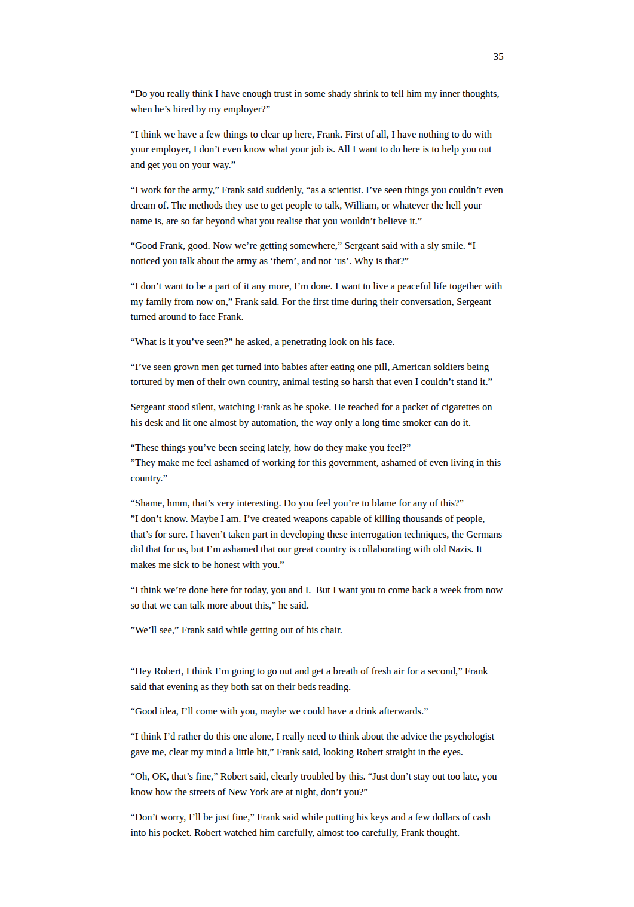35
“Do you really think I have enough trust in some shady shrink to tell him my inner thoughts, when he’s hired by my employer?”
“I think we have a few things to clear up here, Frank. First of all, I have nothing to do with your employer, I don’t even know what your job is. All I want to do here is to help you out and get you on your way.”
“I work for the army,” Frank said suddenly, “as a scientist. I’ve seen things you couldn’t even dream of. The methods they use to get people to talk, William, or whatever the hell your name is, are so far beyond what you realise that you wouldn’t believe it.”
“Good Frank, good. Now we’re getting somewhere,” Sergeant said with a sly smile. “I noticed you talk about the army as ‘them’, and not ‘us’. Why is that?”
“I don’t want to be a part of it any more, I’m done. I want to live a peaceful life together with my family from now on,” Frank said. For the first time during their conversation, Sergeant turned around to face Frank.
“What is it you’ve seen?” he asked, a penetrating look on his face.
“I’ve seen grown men get turned into babies after eating one pill, American soldiers being tortured by men of their own country, animal testing so harsh that even I couldn’t stand it.”
Sergeant stood silent, watching Frank as he spoke. He reached for a packet of cigarettes on his desk and lit one almost by automation, the way only a long time smoker can do it.
“These things you’ve been seeing lately, how do they make you feel?”
”They make me feel ashamed of working for this government, ashamed of even living in this country.”
“Shame, hmm, that’s very interesting. Do you feel you’re to blame for any of this?”
”I don’t know. Maybe I am. I’ve created weapons capable of killing thousands of people, that’s for sure. I haven’t taken part in developing these interrogation techniques, the Germans did that for us, but I’m ashamed that our great country is collaborating with old Nazis. It makes me sick to be honest with you.”
“I think we’re done here for today, you and I. But I want you to come back a week from now so that we can talk more about this,” he said.
”We’ll see,” Frank said while getting out of his chair.
“Hey Robert, I think I’m going to go out and get a breath of fresh air for a second,” Frank said that evening as they both sat on their beds reading.
“Good idea, I’ll come with you, maybe we could have a drink afterwards.”
“I think I’d rather do this one alone, I really need to think about the advice the psychologist gave me, clear my mind a little bit,” Frank said, looking Robert straight in the eyes.
“Oh, OK, that’s fine,” Robert said, clearly troubled by this. “Just don’t stay out too late, you know how the streets of New York are at night, don’t you?”
“Don’t worry, I’ll be just fine,” Frank said while putting his keys and a few dollars of cash into his pocket. Robert watched him carefully, almost too carefully, Frank thought.